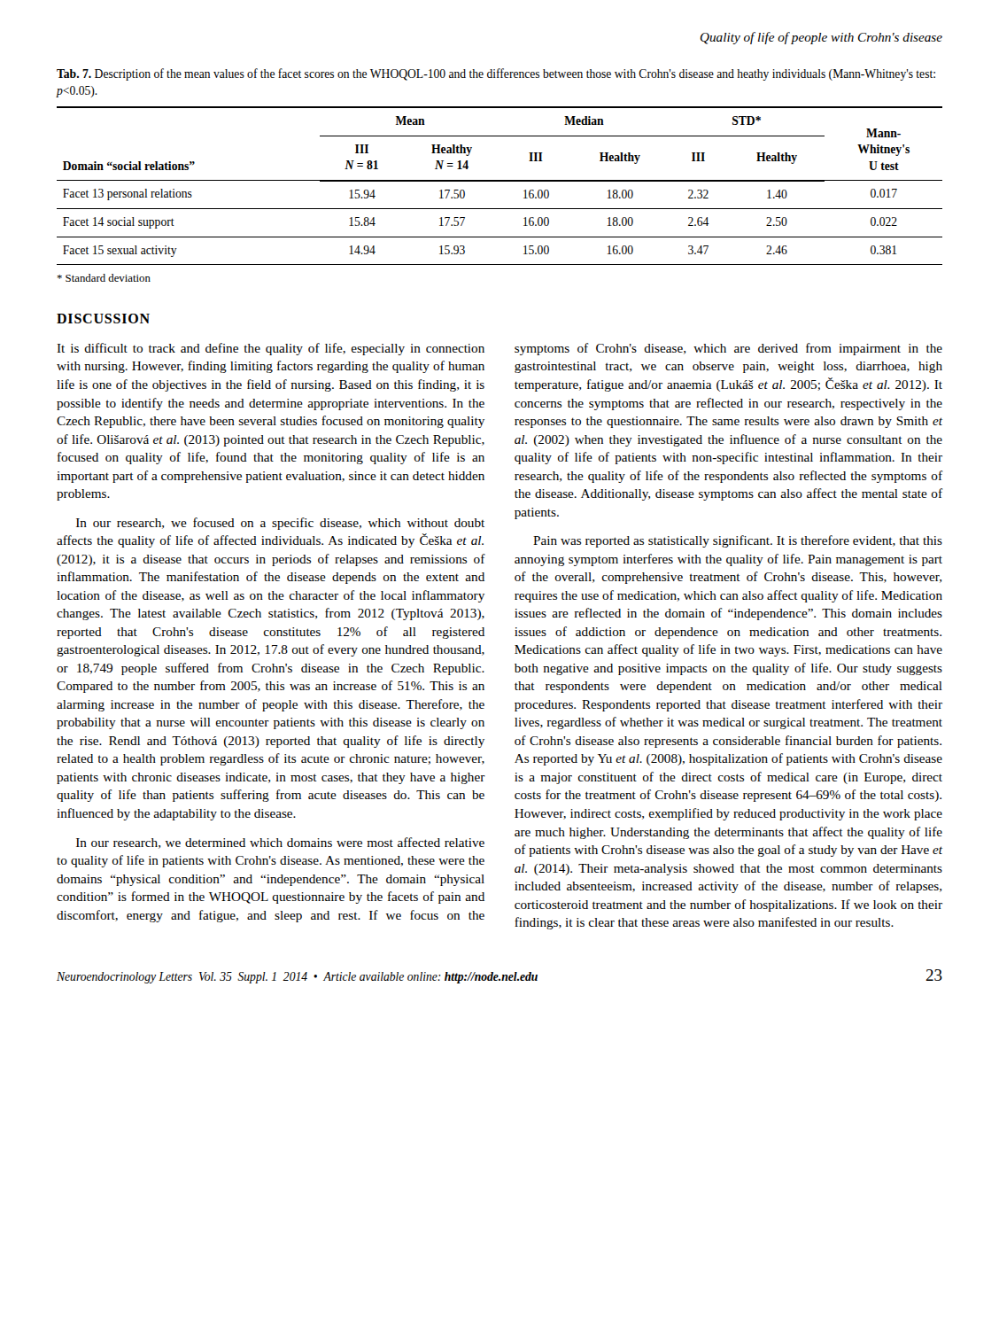Quality of life of people with Crohn's disease
Tab. 7. Description of the mean values of the facet scores on the WHOQOL-100 and the differences between those with Crohn's disease and heathy individuals (Mann-Whitney's test: p<0.05).
| Domain “social relations” | Mean | Median | STD* | Mann- Whitney's U test |
| --- | --- | --- | --- | --- |
| III N = 81 | Healthy N = 14 | III | Healthy | III | Healthy |
| Facet 13 personal relations | 15.94 | 17.50 | 16.00 | 18.00 | 2.32 | 1.40 | 0.017 |
| Facet 14 social support | 15.84 | 17.57 | 16.00 | 18.00 | 2.64 | 2.50 | 0.022 |
| Facet 15 sexual activity | 14.94 | 15.93 | 15.00 | 16.00 | 3.47 | 2.46 | 0.381 |
* Standard deviation
DISCUSSION
It is difficult to track and define the quality of life, especially in connection with nursing. However, finding limiting factors regarding the quality of human life is one of the objectives in the field of nursing. Based on this finding, it is possible to identify the needs and determine appropriate interventions. In the Czech Republic, there have been several studies focused on monitoring quality of life. Olišarová et al. (2013) pointed out that research in the Czech Republic, focused on quality of life, found that the monitoring quality of life is an important part of a comprehensive patient evaluation, since it can detect hidden problems.
In our research, we focused on a specific disease, which without doubt affects the quality of life of affected individuals. As indicated by Češka et al. (2012), it is a disease that occurs in periods of relapses and remissions of inflammation. The manifestation of the disease depends on the extent and location of the disease, as well as on the character of the local inflammatory changes. The latest available Czech statistics, from 2012 (Typltová 2013), reported that Crohn's disease constitutes 12% of all registered gastroenterological diseases. In 2012, 17.8 out of every one hundred thousand, or 18,749 people suffered from Crohn's disease in the Czech Republic. Compared to the number from 2005, this was an increase of 51%. This is an alarming increase in the number of people with this disease. Therefore, the probability that a nurse will encounter patients with this disease is clearly on the rise. Rendl and Tóthová (2013) reported that quality of life is directly related to a health problem regardless of its acute or chronic nature; however, patients with chronic diseases indicate, in most cases, that they have a higher quality of life than patients suffering from acute diseases do. This can be influenced by the adaptability to the disease.
In our research, we determined which domains were most affected relative to quality of life in patients with Crohn's disease. As mentioned, these were the domains “physical condition” and “independence”. The domain “physical condition” is formed in the WHOQOL questionnaire by the facets of pain and discomfort, energy and fatigue, and sleep and rest. If we focus on the symptoms of Crohn's disease, which are derived from impairment in the gastrointestinal tract, we can observe pain, weight loss, diarrhoea, high temperature, fatigue and/or anaemia (Lukáš et al. 2005; Češka et al. 2012). It concerns the symptoms that are reflected in our research, respectively in the responses to the questionnaire. The same results were also drawn by Smith et al. (2002) when they investigated the influence of a nurse consultant on the quality of life of patients with non-specific intestinal inflammation. In their research, the quality of life of the respondents also reflected the symptoms of the disease. Additionally, disease symptoms can also affect the mental state of patients.
Pain was reported as statistically significant. It is therefore evident, that this annoying symptom interferes with the quality of life. Pain management is part of the overall, comprehensive treatment of Crohn's disease. This, however, requires the use of medication, which can also affect quality of life. Medication issues are reflected in the domain of “independence”. This domain includes issues of addiction or dependence on medication and other treatments. Medications can affect quality of life in two ways. First, medications can have both negative and positive impacts on the quality of life. Our study suggests that respondents were dependent on medication and/or other medical procedures. Respondents reported that disease treatment interfered with their lives, regardless of whether it was medical or surgical treatment. The treatment of Crohn's disease also represents a considerable financial burden for patients. As reported by Yu et al. (2008), hospitalization of patients with Crohn's disease is a major constituent of the direct costs of medical care (in Europe, direct costs for the treatment of Crohn's disease represent 64–69% of the total costs). However, indirect costs, exemplified by reduced productivity in the work place are much higher. Understanding the determinants that affect the quality of life of patients with Crohn's disease was also the goal of a study by van der Have et al. (2014). Their meta-analysis showed that the most common determinants included absenteeism, increased activity of the disease, number of relapses, corticosteroid treatment and the number of hospitalizations. If we look on their findings, it is clear that these areas were also manifested in our results.
Neuroendocrinology Letters Vol. 35 Suppl. 1 2014 • Article available online: http://node.nel.edu
23